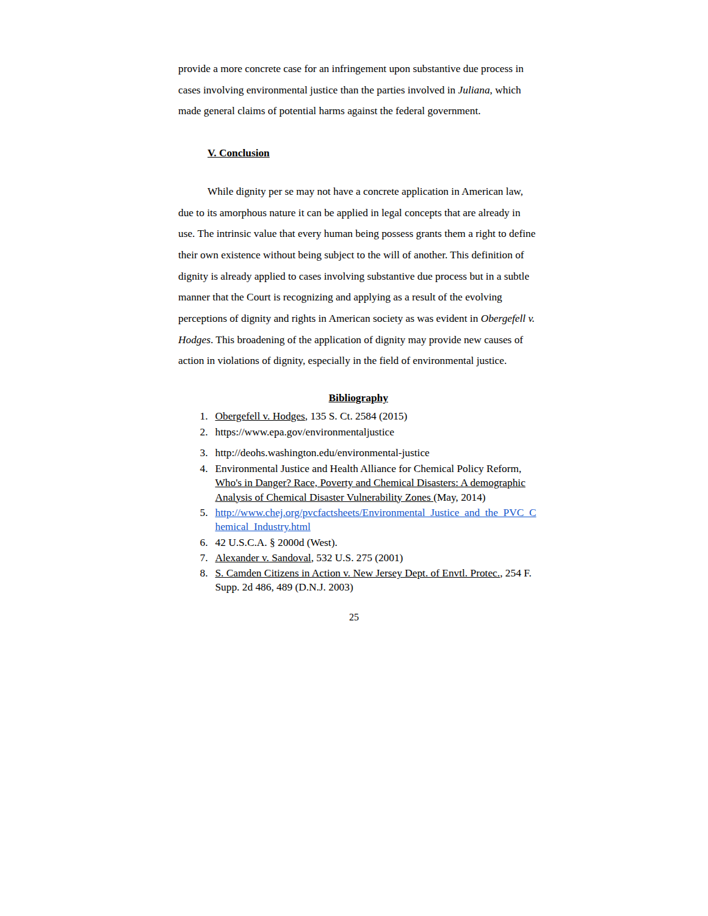provide a more concrete case for an infringement upon substantive due process in cases involving environmental justice than the parties involved in Juliana, which made general claims of potential harms against the federal government.
V. Conclusion
While dignity per se may not have a concrete application in American law, due to its amorphous nature it can be applied in legal concepts that are already in use. The intrinsic value that every human being possess grants them a right to define their own existence without being subject to the will of another. This definition of dignity is already applied to cases involving substantive due process but in a subtle manner that the Court is recognizing and applying as a result of the evolving perceptions of dignity and rights in American society as was evident in Obergefell v. Hodges. This broadening of the application of dignity may provide new causes of action in violations of dignity, especially in the field of environmental justice.
Bibliography
Obergefell v. Hodges, 135 S. Ct. 2584 (2015)
https://www.epa.gov/environmentaljustice
http://deohs.washington.edu/environmental-justice
Environmental Justice and Health Alliance for Chemical Policy Reform, Who's in Danger? Race, Poverty and Chemical Disasters: A demographic Analysis of Chemical Disaster Vulnerability Zones (May, 2014)
http://www.chej.org/pvcfactsheets/Environmental_Justice_and_the_PVC_Chemical_Industry.html
42 U.S.C.A. § 2000d (West).
Alexander v. Sandoval, 532 U.S. 275 (2001)
S. Camden Citizens in Action v. New Jersey Dept. of Envtl. Protec., 254 F. Supp. 2d 486, 489 (D.N.J. 2003)
25